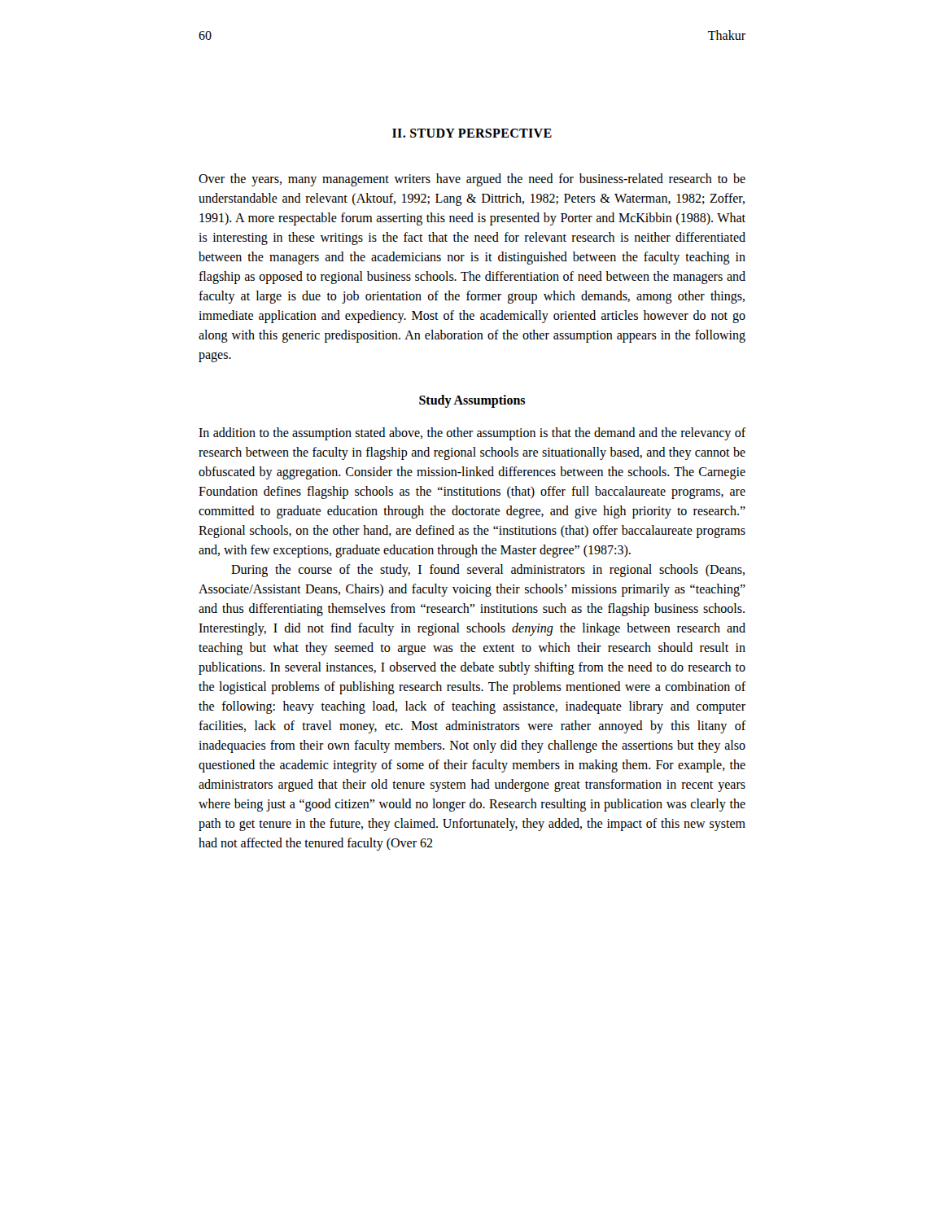60 Thakur
II. STUDY PERSPECTIVE
Over the years, many management writers have argued the need for business-related research to be understandable and relevant (Aktouf, 1992; Lang & Dittrich, 1982; Peters & Waterman, 1982; Zoffer, 1991). A more respectable forum asserting this need is presented by Porter and McKibbin (1988). What is interesting in these writings is the fact that the need for relevant research is neither differentiated between the managers and the academicians nor is it distinguished between the faculty teaching in flagship as opposed to regional business schools. The differentiation of need between the managers and faculty at large is due to job orientation of the former group which demands, among other things, immediate application and expediency. Most of the academically oriented articles however do not go along with this generic predisposition. An elaboration of the other assumption appears in the following pages.
Study Assumptions
In addition to the assumption stated above, the other assumption is that the demand and the relevancy of research between the faculty in flagship and regional schools are situationally based, and they cannot be obfuscated by aggregation. Consider the mission-linked differences between the schools. The Carnegie Foundation defines flagship schools as the “institutions (that) offer full baccalaureate programs, are committed to graduate education through the doctorate degree, and give high priority to research.” Regional schools, on the other hand, are defined as the “institutions (that) offer baccalaureate programs and, with few exceptions, graduate education through the Master degree” (1987:3).
During the course of the study, I found several administrators in regional schools (Deans, Associate/Assistant Deans, Chairs) and faculty voicing their schools’ missions primarily as “teaching” and thus differentiating themselves from “research” institutions such as the flagship business schools. Interestingly, I did not find faculty in regional schools denying the linkage between research and teaching but what they seemed to argue was the extent to which their research should result in publications. In several instances, I observed the debate subtly shifting from the need to do research to the logistical problems of publishing research results. The problems mentioned were a combination of the following: heavy teaching load, lack of teaching assistance, inadequate library and computer facilities, lack of travel money, etc. Most administrators were rather annoyed by this litany of inadequacies from their own faculty members. Not only did they challenge the assertions but they also questioned the academic integrity of some of their faculty members in making them. For example, the administrators argued that their old tenure system had undergone great transformation in recent years where being just a “good citizen” would no longer do. Research resulting in publication was clearly the path to get tenure in the future, they claimed. Unfortunately, they added, the impact of this new system had not affected the tenured faculty (Over 62